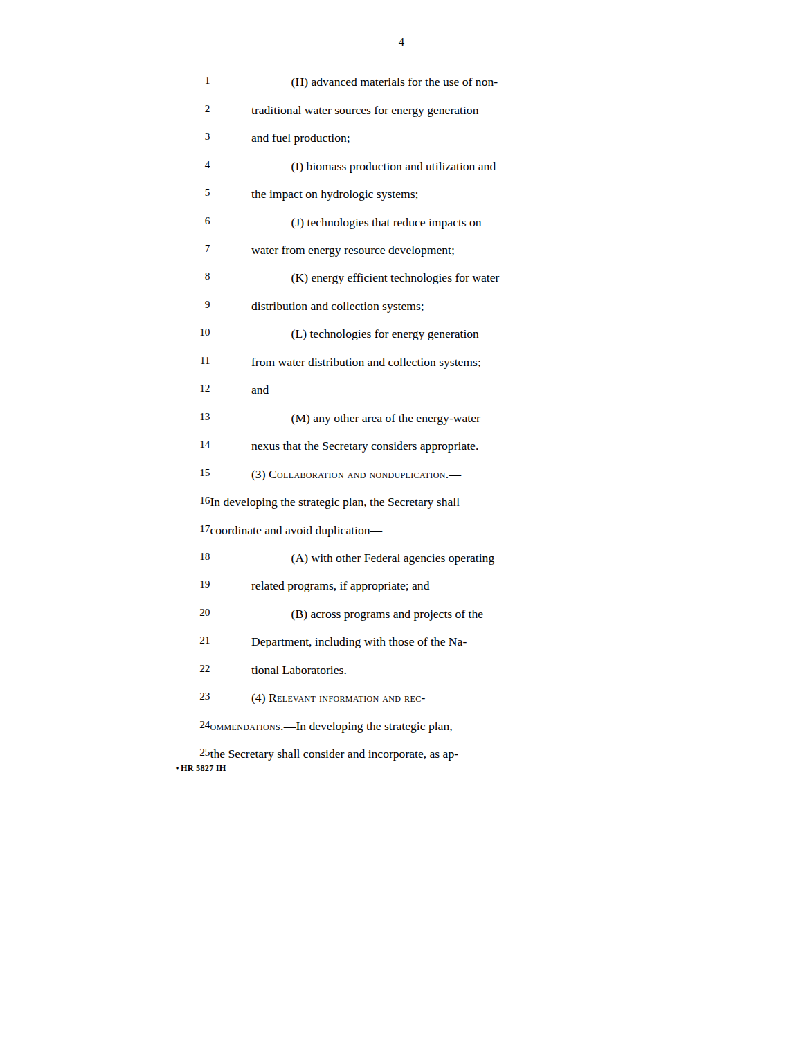4
| 1 | (H) advanced materials for the use of non- |
| 2 | traditional water sources for energy generation |
| 3 | and fuel production; |
| 4 | (I) biomass production and utilization and |
| 5 | the impact on hydrologic systems; |
| 6 | (J) technologies that reduce impacts on |
| 7 | water from energy resource development; |
| 8 | (K) energy efficient technologies for water |
| 9 | distribution and collection systems; |
| 10 | (L) technologies for energy generation |
| 11 | from water distribution and collection systems; |
| 12 | and |
| 13 | (M) any other area of the energy-water |
| 14 | nexus that the Secretary considers appropriate. |
| 15 | (3) Collaboration and nonduplication. — |
| 16 | In developing the strategic plan, the Secretary shall |
| 17 | coordinate and avoid duplication— |
| 18 | (A) with other Federal agencies operating |
| 19 | related programs, if appropriate; and |
| 20 | (B) across programs and projects of the |
| 21 | Department, including with those of the Na- |
| 22 | tional Laboratories. |
| 23 | (4) Relevant information and rec- |
| 24 | ommendations. —In developing the strategic plan, |
| 25 | the Secretary shall consider and incorporate, as ap- |
•HR 5827 IH